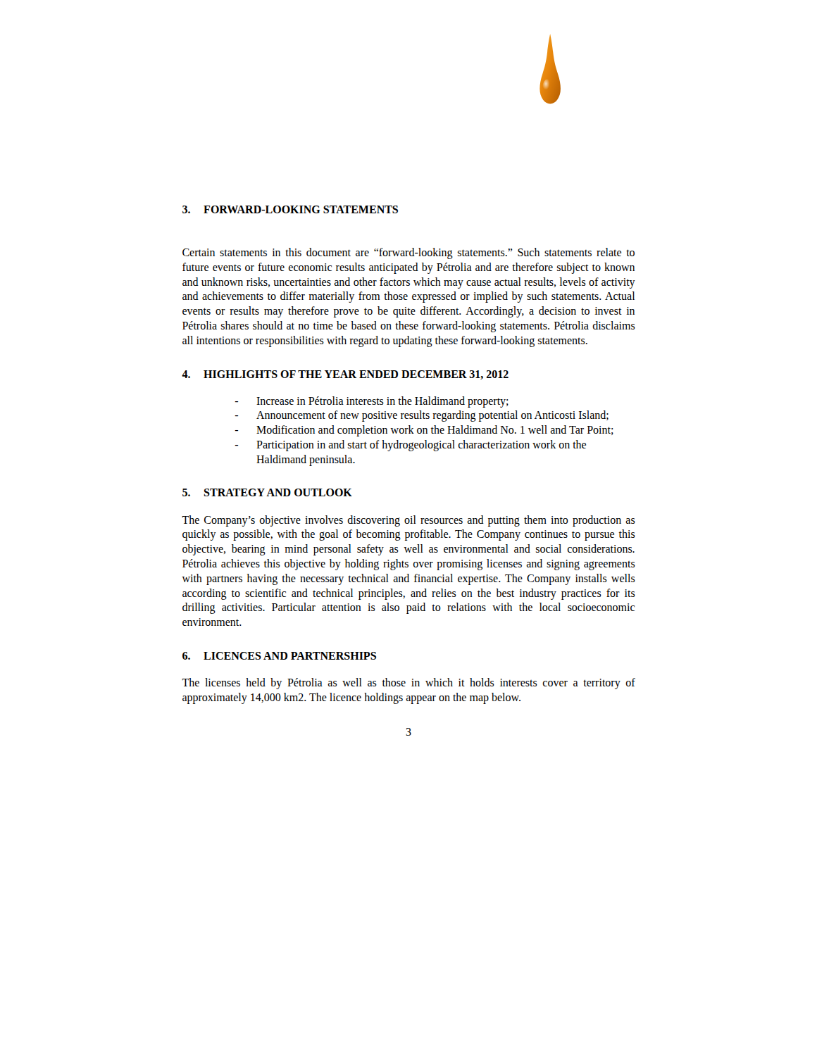3. FORWARD-LOOKING STATEMENTS
Certain statements in this document are “forward-looking statements.” Such statements relate to future events or future economic results anticipated by Pétrolia and are therefore subject to known and unknown risks, uncertainties and other factors which may cause actual results, levels of activity and achievements to differ materially from those expressed or implied by such statements. Actual events or results may therefore prove to be quite different. Accordingly, a decision to invest in Pétrolia shares should at no time be based on these forward-looking statements. Pétrolia disclaims all intentions or responsibilities with regard to updating these forward-looking statements.
4. HIGHLIGHTS OF THE YEAR ENDED DECEMBER 31, 2012
Increase in Pétrolia interests in the Haldimand property;
Announcement of new positive results regarding potential on Anticosti Island;
Modification and completion work on the Haldimand No. 1 well and Tar Point;
Participation in and start of hydrogeological characterization work on the Haldimand peninsula.
5. STRATEGY AND OUTLOOK
The Company’s objective involves discovering oil resources and putting them into production as quickly as possible, with the goal of becoming profitable. The Company continues to pursue this objective, bearing in mind personal safety as well as environmental and social considerations. Pétrolia achieves this objective by holding rights over promising licenses and signing agreements with partners having the necessary technical and financial expertise. The Company installs wells according to scientific and technical principles, and relies on the best industry practices for its drilling activities. Particular attention is also paid to relations with the local socioeconomic environment.
6. LICENCES AND PARTNERSHIPS
The licenses held by Pétrolia as well as those in which it holds interests cover a territory of approximately 14,000 km2. The licence holdings appear on the map below.
3